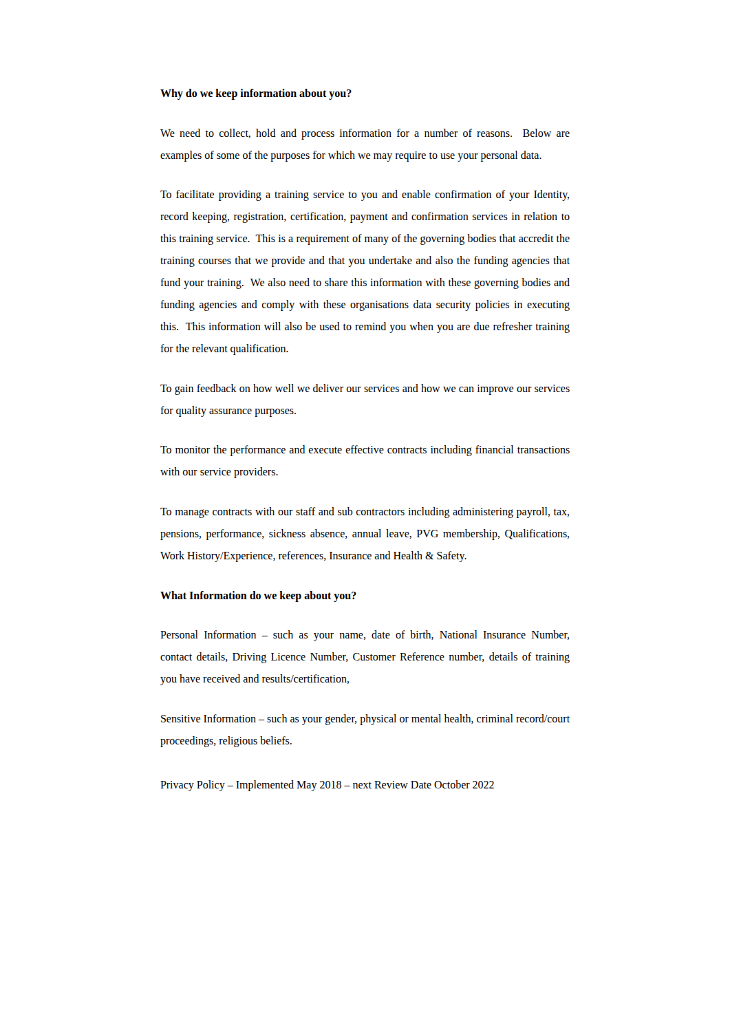Why do we keep information about you?
We need to collect, hold and process information for a number of reasons. Below are examples of some of the purposes for which we may require to use your personal data.
To facilitate providing a training service to you and enable confirmation of your Identity, record keeping, registration, certification, payment and confirmation services in relation to this training service. This is a requirement of many of the governing bodies that accredit the training courses that we provide and that you undertake and also the funding agencies that fund your training. We also need to share this information with these governing bodies and funding agencies and comply with these organisations data security policies in executing this. This information will also be used to remind you when you are due refresher training for the relevant qualification.
To gain feedback on how well we deliver our services and how we can improve our services for quality assurance purposes.
To monitor the performance and execute effective contracts including financial transactions with our service providers.
To manage contracts with our staff and sub contractors including administering payroll, tax, pensions, performance, sickness absence, annual leave, PVG membership, Qualifications, Work History/Experience, references, Insurance and Health & Safety.
What Information do we keep about you?
Personal Information – such as your name, date of birth, National Insurance Number, contact details, Driving Licence Number, Customer Reference number, details of training you have received and results/certification,
Sensitive Information – such as your gender, physical or mental health, criminal record/court proceedings, religious beliefs.
Privacy Policy – Implemented May 2018 – next Review Date October 2022